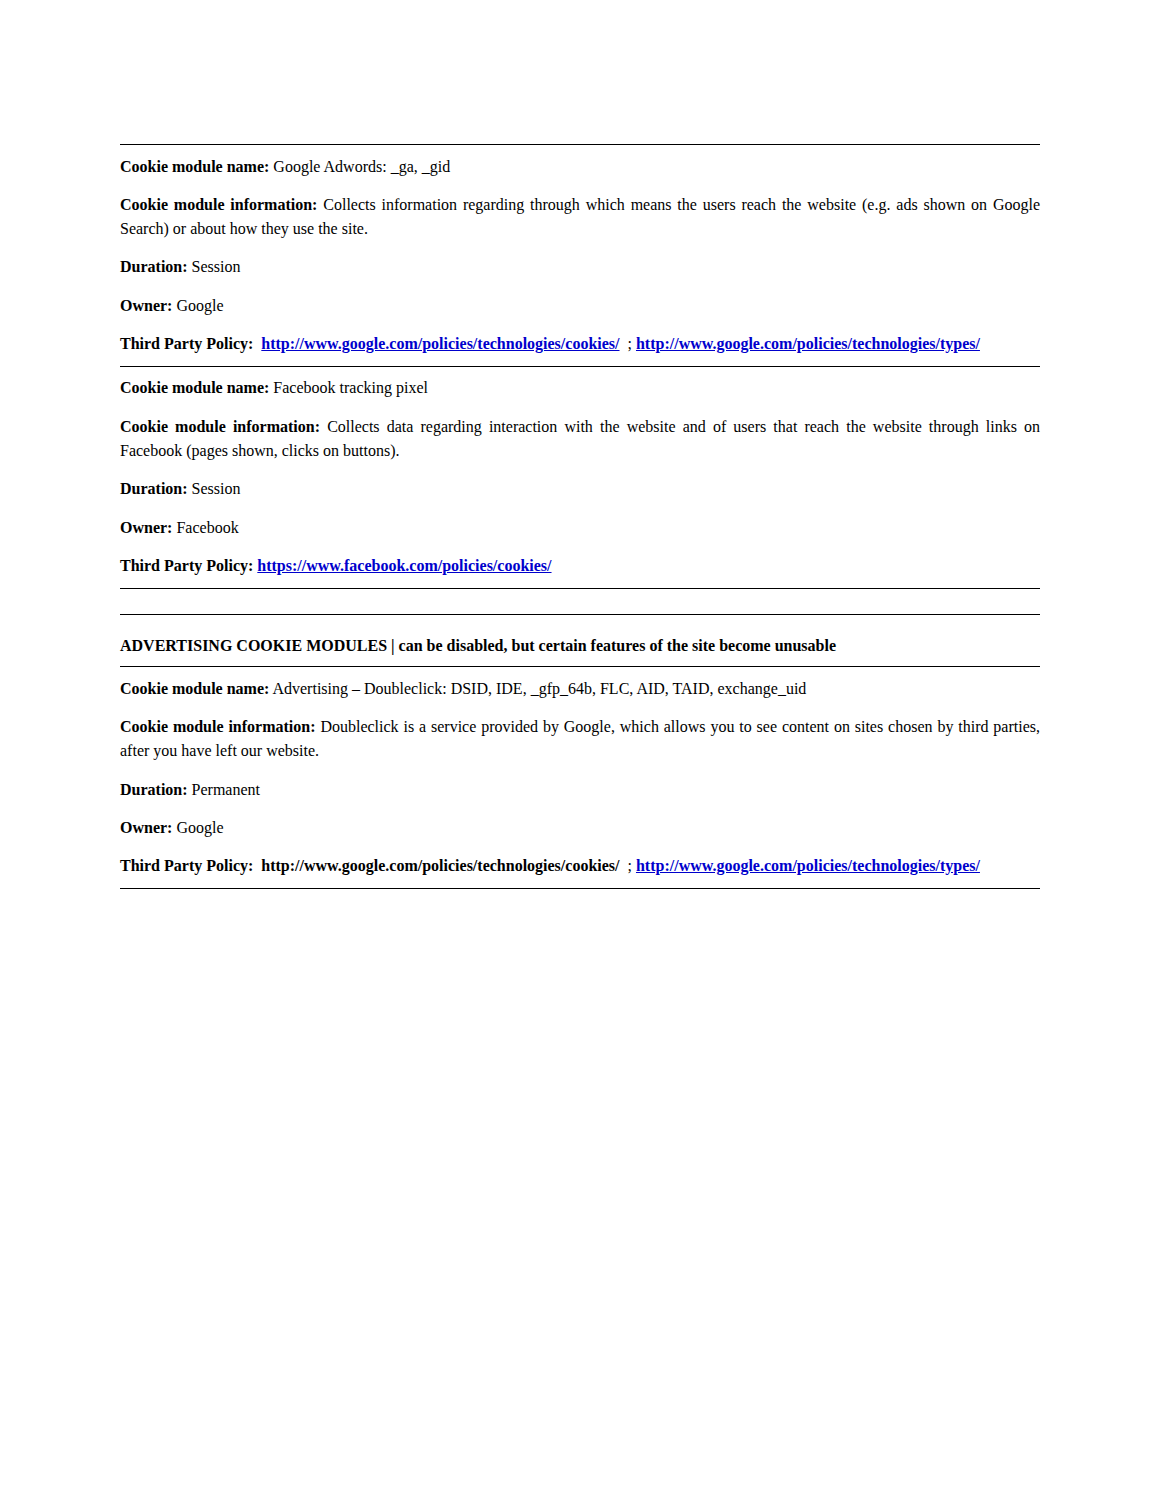| Cookie module name: Google Adwords: _ga, _gid Cookie module information: Collects information regarding through which means the users reach the website (e.g. ads shown on Google Search) or about how they use the site. Duration: Session Owner: Google Third Party Policy: http://www.google.com/policies/technologies/cookies/ ; http://www.google.com/policies/technologies/types/ |
| Cookie module name: Facebook tracking pixel Cookie module information: Collects data regarding interaction with the website and of users that reach the website through links on Facebook (pages shown, clicks on buttons). Duration: Session Owner: Facebook Third Party Policy: https://www.facebook.com/policies/cookies/ |
| ADVERTISING COOKIE MODULES / can be disabled, but certain features of the site become unusable |
| Cookie module name: Advertising – Doubleclick: DSID, IDE, _gfp_64b, FLC, AID, TAID, exchange_uid Cookie module information: Doubleclick is a service provided by Google, which allows you to see content on sites chosen by third parties, after you have left our website. Duration: Permanent Owner: Google Third Party Policy: http://www.google.com/policies/technologies/cookies/ ; http://www.google.com/policies/technologies/types/ |